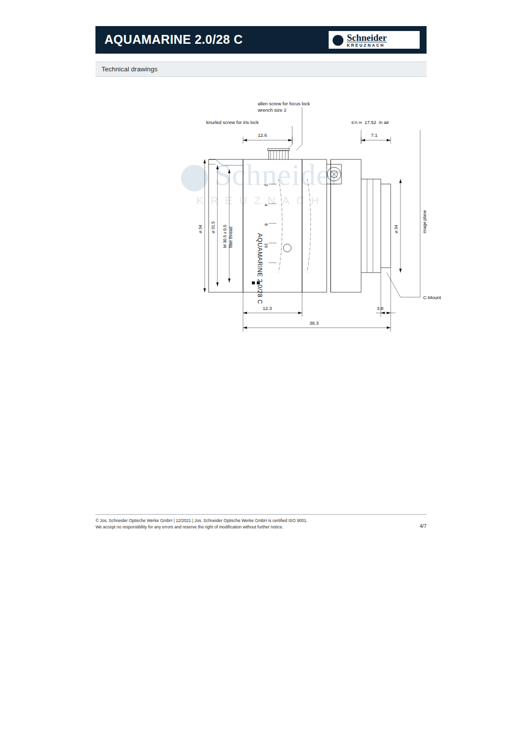AQUAMARINE 2.0/28 C
Schneider KREUZNACH
Technical drawings
Schneider
KREUZNACH
allen screw for focus lock wrench size 2 knurled screw for iris lock s'A ∞ 17.52 in air 12.6 7.1 ⌀ 34 ⌀ 31.5 M 30.5 x 0.5 filter thread AQUAMARINE 2.0/28 C 2 4 8 16 ⌀ 34 image plane 12.3 3.8 38.3 C-Mount
© Jos. Schneider Optische Werke GmbH | 12/2021 | Jos. Schneider Optische Werke GmbH is certified ISO 9001.
We accept no responsibility for any errors and reserve the right of modification without further notice.
4/7